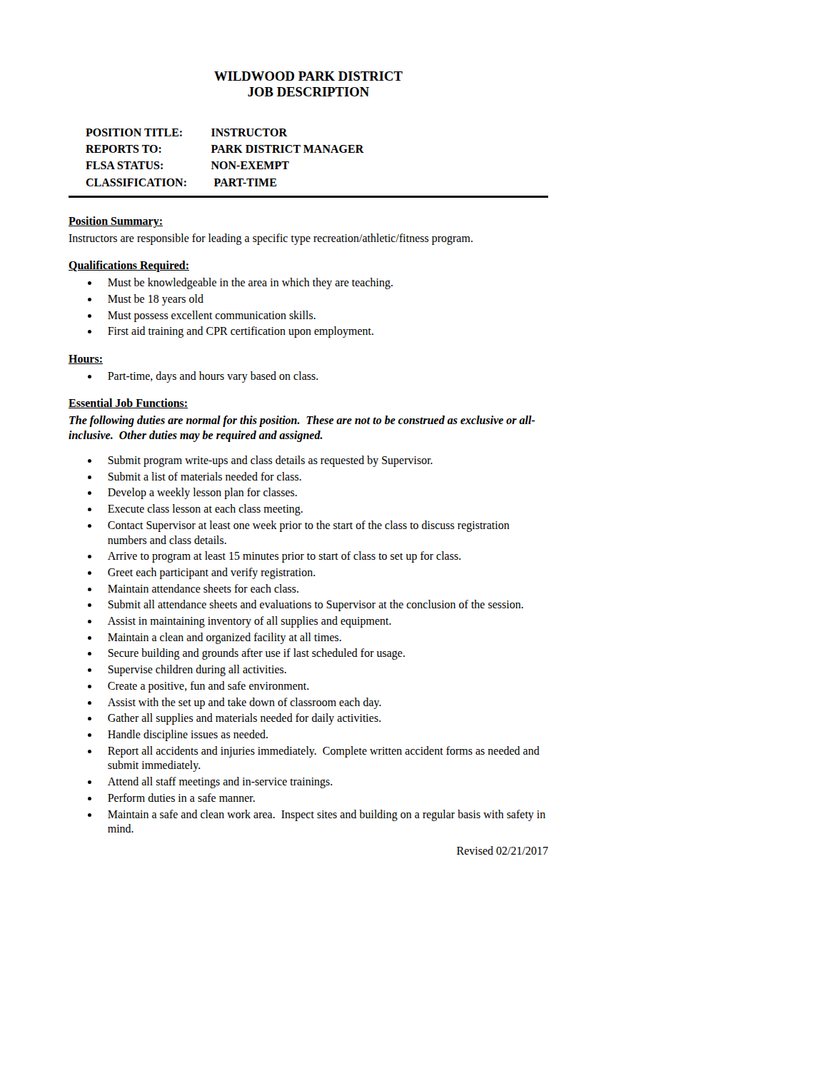WILDWOOD PARK DISTRICT
JOB DESCRIPTION
| POSITION TITLE: | INSTRUCTOR |
| REPORTS TO: | PARK DISTRICT MANAGER |
| FLSA STATUS: | NON-EXEMPT |
| CLASSIFICATION: | PART-TIME |
Position Summary:
Instructors are responsible for leading a specific type recreation/athletic/fitness program.
Qualifications Required:
Must be knowledgeable in the area in which they are teaching.
Must be 18 years old
Must possess excellent communication skills.
First aid training and CPR certification upon employment.
Hours:
Part-time, days and hours vary based on class.
Essential Job Functions:
The following duties are normal for this position. These are not to be construed as exclusive or all-inclusive. Other duties may be required and assigned.
Submit program write-ups and class details as requested by Supervisor.
Submit a list of materials needed for class.
Develop a weekly lesson plan for classes.
Execute class lesson at each class meeting.
Contact Supervisor at least one week prior to the start of the class to discuss registration numbers and class details.
Arrive to program at least 15 minutes prior to start of class to set up for class.
Greet each participant and verify registration.
Maintain attendance sheets for each class.
Submit all attendance sheets and evaluations to Supervisor at the conclusion of the session.
Assist in maintaining inventory of all supplies and equipment.
Maintain a clean and organized facility at all times.
Secure building and grounds after use if last scheduled for usage.
Supervise children during all activities.
Create a positive, fun and safe environment.
Assist with the set up and take down of classroom each day.
Gather all supplies and materials needed for daily activities.
Handle discipline issues as needed.
Report all accidents and injuries immediately. Complete written accident forms as needed and submit immediately.
Attend all staff meetings and in-service trainings.
Perform duties in a safe manner.
Maintain a safe and clean work area. Inspect sites and building on a regular basis with safety in mind.
Revised 02/21/2017